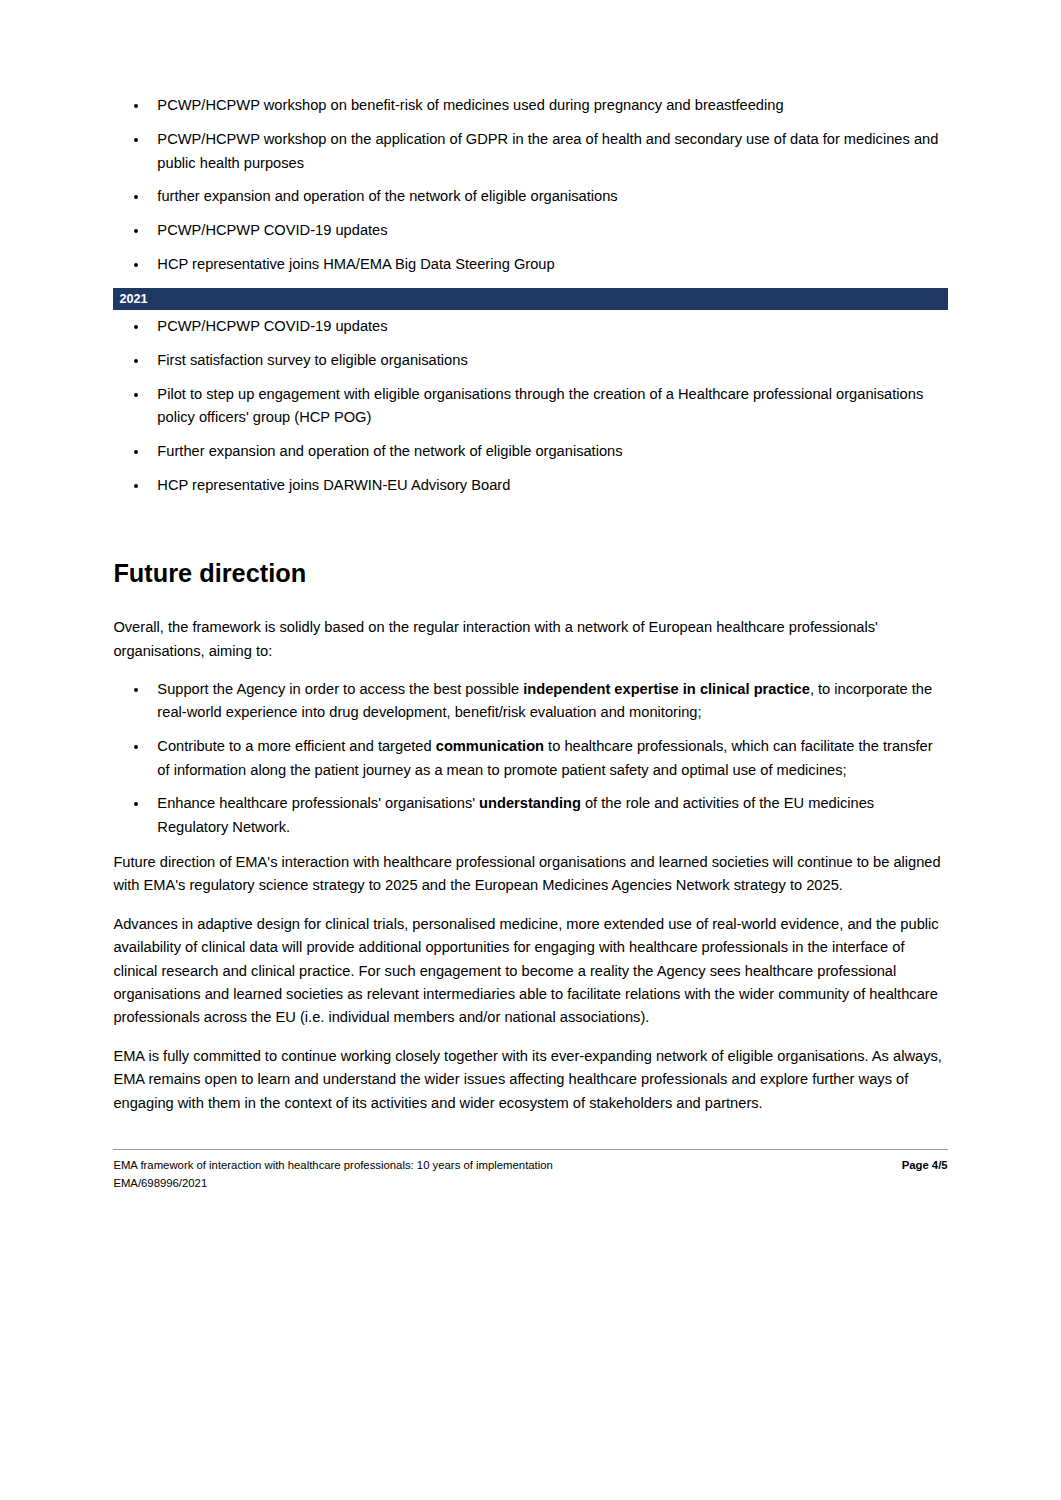PCWP/HCPWP workshop on benefit-risk of medicines used during pregnancy and breastfeeding
PCWP/HCPWP workshop on the application of GDPR in the area of health and secondary use of data for medicines and public health purposes
further expansion and operation of the network of eligible organisations
PCWP/HCPWP COVID-19 updates
HCP representative joins HMA/EMA Big Data Steering Group
2021
PCWP/HCPWP COVID-19 updates
First satisfaction survey to eligible organisations
Pilot to step up engagement with eligible organisations through the creation of a Healthcare professional organisations policy officers' group (HCP POG)
Further expansion and operation of the network of eligible organisations
HCP representative joins DARWIN-EU Advisory Board
Future direction
Overall, the framework is solidly based on the regular interaction with a network of European healthcare professionals' organisations, aiming to:
Support the Agency in order to access the best possible independent expertise in clinical practice, to incorporate the real-world experience into drug development, benefit/risk evaluation and monitoring;
Contribute to a more efficient and targeted communication to healthcare professionals, which can facilitate the transfer of information along the patient journey as a mean to promote patient safety and optimal use of medicines;
Enhance healthcare professionals' organisations' understanding of the role and activities of the EU medicines Regulatory Network.
Future direction of EMA's interaction with healthcare professional organisations and learned societies will continue to be aligned with EMA's regulatory science strategy to 2025 and the European Medicines Agencies Network strategy to 2025.
Advances in adaptive design for clinical trials, personalised medicine, more extended use of real-world evidence, and the public availability of clinical data will provide additional opportunities for engaging with healthcare professionals in the interface of clinical research and clinical practice. For such engagement to become a reality the Agency sees healthcare professional organisations and learned societies as relevant intermediaries able to facilitate relations with the wider community of healthcare professionals across the EU (i.e. individual members and/or national associations).
EMA is fully committed to continue working closely together with its ever-expanding network of eligible organisations. As always, EMA remains open to learn and understand the wider issues affecting healthcare professionals and explore further ways of engaging with them in the context of its activities and wider ecosystem of stakeholders and partners.
EMA framework of interaction with healthcare professionals: 10 years of implementation
EMA/698996/2021
Page 4/5